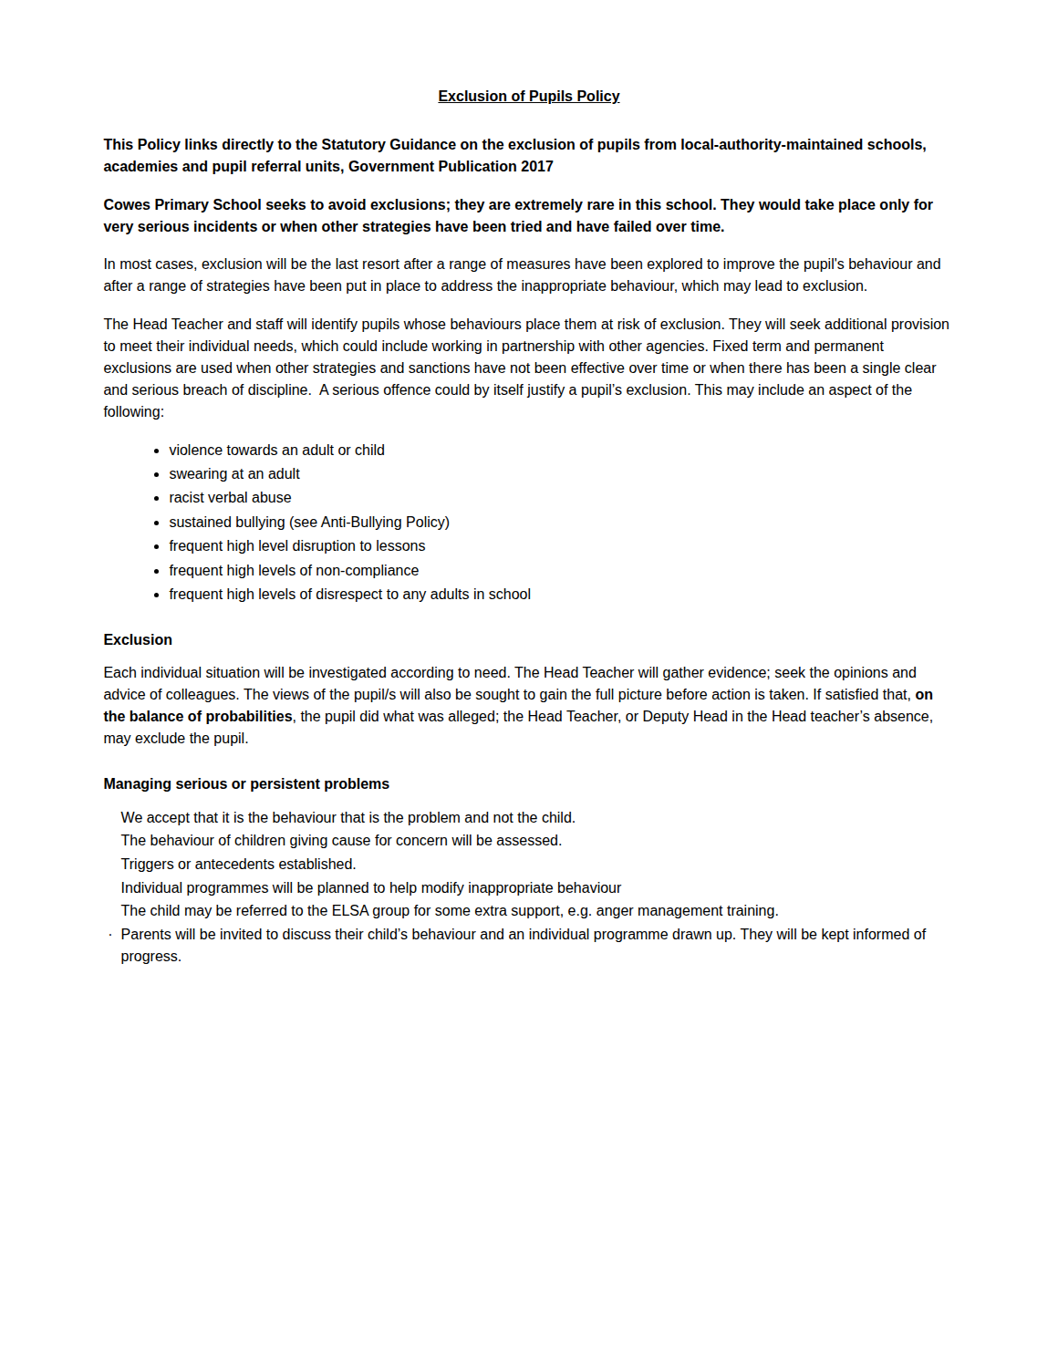Exclusion of Pupils Policy
This Policy links directly to the Statutory Guidance on the exclusion of pupils from local-authority-maintained schools, academies and pupil referral units, Government Publication 2017
Cowes Primary School seeks to avoid exclusions; they are extremely rare in this school. They would take place only for very serious incidents or when other strategies have been tried and have failed over time.
In most cases, exclusion will be the last resort after a range of measures have been explored to improve the pupil's behaviour and after a range of strategies have been put in place to address the inappropriate behaviour, which may lead to exclusion.
The Head Teacher and staff will identify pupils whose behaviours place them at risk of exclusion. They will seek additional provision to meet their individual needs, which could include working in partnership with other agencies. Fixed term and permanent exclusions are used when other strategies and sanctions have not been effective over time or when there has been a single clear and serious breach of discipline. A serious offence could by itself justify a pupil’s exclusion. This may include an aspect of the following:
violence towards an adult or child
swearing at an adult
racist verbal abuse
sustained bullying (see Anti-Bullying Policy)
frequent high level disruption to lessons
frequent high levels of non-compliance
frequent high levels of disrespect to any adults in school
Exclusion
Each individual situation will be investigated according to need. The Head Teacher will gather evidence; seek the opinions and advice of colleagues. The views of the pupil/s will also be sought to gain the full picture before action is taken. If satisfied that, on the balance of probabilities, the pupil did what was alleged; the Head Teacher, or Deputy Head in the Head teacher’s absence, may exclude the pupil.
Managing serious or persistent problems
We accept that it is the behaviour that is the problem and not the child.
The behaviour of children giving cause for concern will be assessed.
Triggers or antecedents established.
Individual programmes will be planned to help modify inappropriate behaviour
The child may be referred to the ELSA group for some extra support, e.g. anger management training.
Parents will be invited to discuss their child’s behaviour and an individual programme drawn up. They will be kept informed of progress.